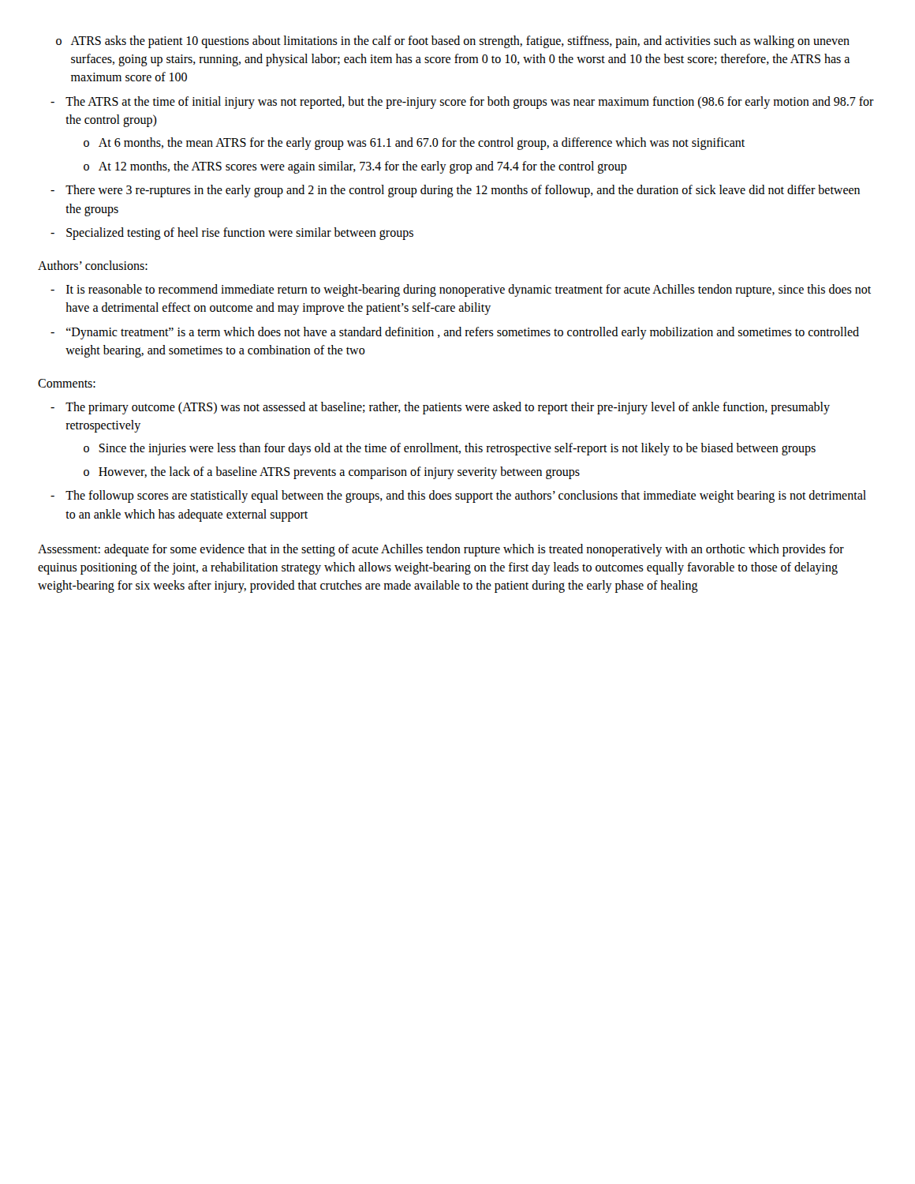ATRS asks the patient 10 questions about limitations in the calf or foot based on strength, fatigue, stiffness, pain, and activities such as walking on uneven surfaces, going up stairs, running, and physical labor; each item has a score from 0 to 10, with 0 the worst and 10 the best score; therefore, the ATRS has a maximum score of 100
The ATRS at the time of initial injury was not reported, but the pre-injury score for both groups was near maximum function (98.6 for early motion and 98.7 for the control group)
At 6 months, the mean ATRS for the early group was 61.1 and 67.0 for the control group, a difference which was not significant
At 12 months, the ATRS scores were again similar, 73.4 for the early grop and 74.4 for the control group
There were 3 re-ruptures in the early group and 2 in the control group during the 12 months of followup, and the duration of sick leave did not differ between the groups
Specialized testing of heel rise function were similar between groups
Authors’ conclusions:
It is reasonable to recommend immediate return to weight-bearing during nonoperative dynamic treatment for acute Achilles tendon rupture, since this does not have a detrimental effect on outcome and may improve the patient’s self-care ability
“Dynamic treatment” is a term which does not have a standard definition , and refers sometimes to controlled early mobilization and sometimes to controlled weight bearing, and sometimes to a combination of the two
Comments:
The primary outcome (ATRS) was not assessed at baseline; rather, the patients were asked to report their pre-injury level of ankle function, presumably retrospectively
Since the injuries were less than four days old at the time of enrollment, this retrospective self-report is not likely to be biased between groups
However, the lack of a baseline ATRS prevents a comparison of injury severity between groups
The followup scores are statistically equal between the groups, and this does support the authors’ conclusions that immediate weight bearing is not detrimental to an ankle which has adequate external support
Assessment: adequate for some evidence that in the setting of acute Achilles tendon rupture which is treated nonoperatively with an orthotic which provides for equinus positioning of the joint, a rehabilitation strategy which allows weight-bearing on the first day leads to outcomes equally favorable to those of delaying weight-bearing for six weeks after injury, provided that crutches are made available to the patient during the early phase of healing